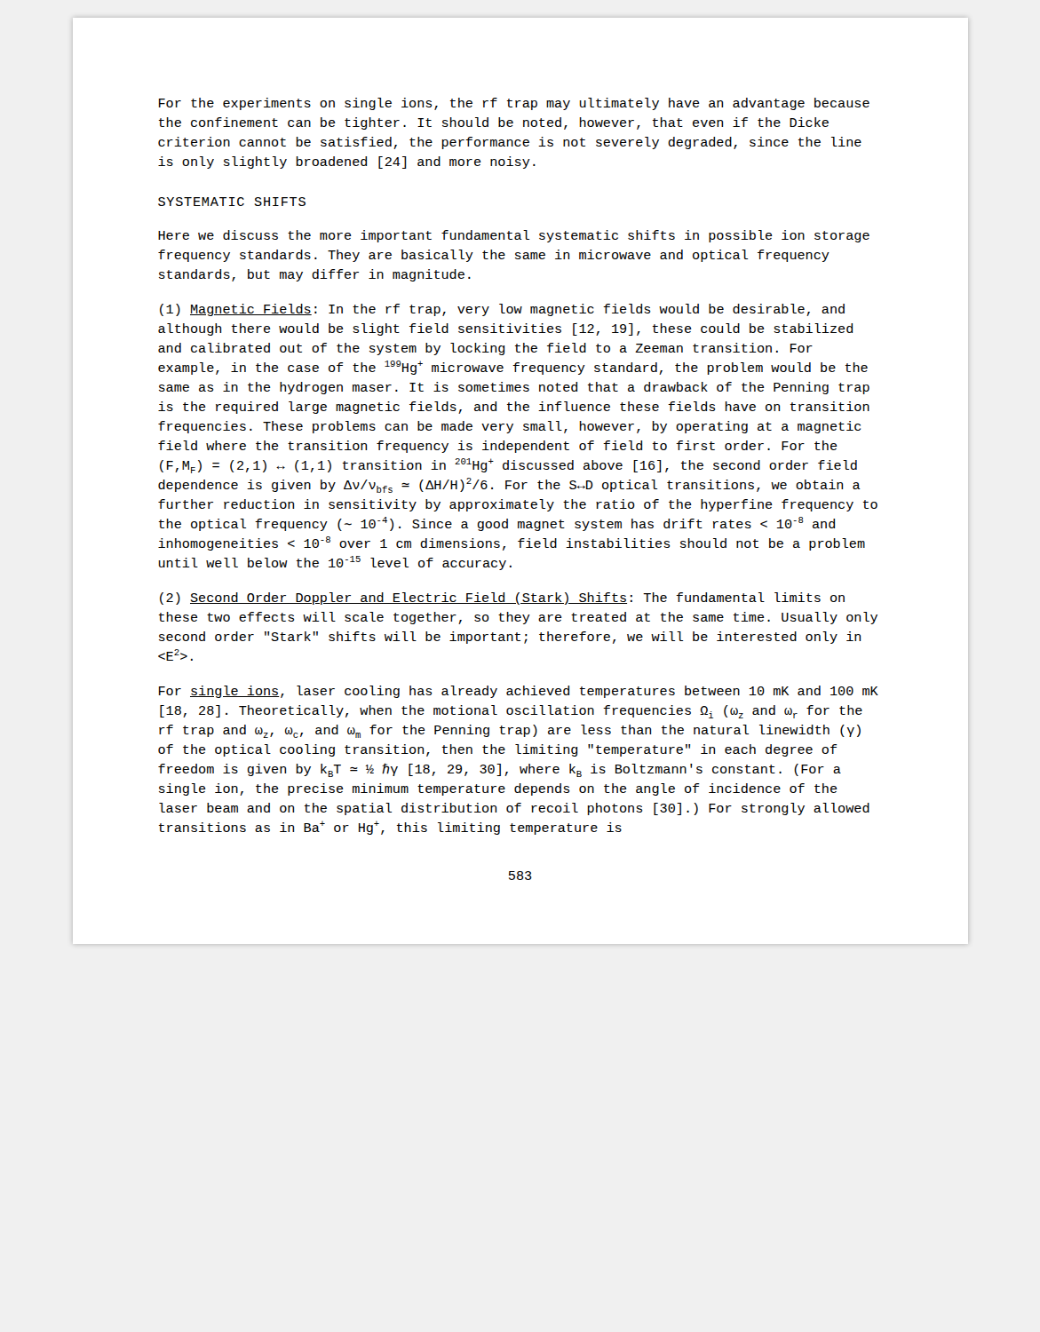For the experiments on single ions, the rf trap may ultimately have an advantage because the confinement can be tighter. It should be noted, however, that even if the Dicke criterion cannot be satisfied, the performance is not severely degraded, since the line is only slightly broadened [24] and more noisy.
SYSTEMATIC SHIFTS
Here we discuss the more important fundamental systematic shifts in possible ion storage frequency standards. They are basically the same in microwave and optical frequency standards, but may differ in magnitude.
(1) Magnetic Fields: In the rf trap, very low magnetic fields would be desirable, and although there would be slight field sensitivities [12, 19], these could be stabilized and calibrated out of the system by locking the field to a Zeeman transition. For example, in the case of the 199Hg+ microwave frequency standard, the problem would be the same as in the hydrogen maser. It is sometimes noted that a drawback of the Penning trap is the required large magnetic fields, and the influence these fields have on transition frequencies. These problems can be made very small, however, by operating at a magnetic field where the transition frequency is independent of field to first order. For the (F,MF) = (2,1) ↔ (1,1) transition in 201Hg+ discussed above [16], the second order field dependence is given by Δν/νbfs ≃ (ΔH/H)2/6. For the S↔D optical transitions, we obtain a further reduction in sensitivity by approximately the ratio of the hyperfine frequency to the optical frequency (∼ 10-4). Since a good magnet system has drift rates < 10-8 and inhomogeneities < 10-8 over 1 cm dimensions, field instabilities should not be a problem until well below the 10-15 level of accuracy.
(2) Second Order Doppler and Electric Field (Stark) Shifts: The fundamental limits on these two effects will scale together, so they are treated at the same time. Usually only second order "Stark" shifts will be important; therefore, we will be interested only in <E2>.
For single ions, laser cooling has already achieved temperatures between 10 mK and 100 mK [18, 28]. Theoretically, when the motional oscillation frequencies Ωi (ωz and ωr for the rf trap and ωz, ωc, and ωm for the Penning trap) are less than the natural linewidth (γ) of the optical cooling transition, then the limiting "temperature" in each degree of freedom is given by kBT ≃ ½ ℏγ [18, 29, 30], where kB is Boltzmann's constant. (For a single ion, the precise minimum temperature depends on the angle of incidence of the laser beam and on the spatial distribution of recoil photons [30].) For strongly allowed transitions as in Ba+ or Hg+, this limiting temperature is
583